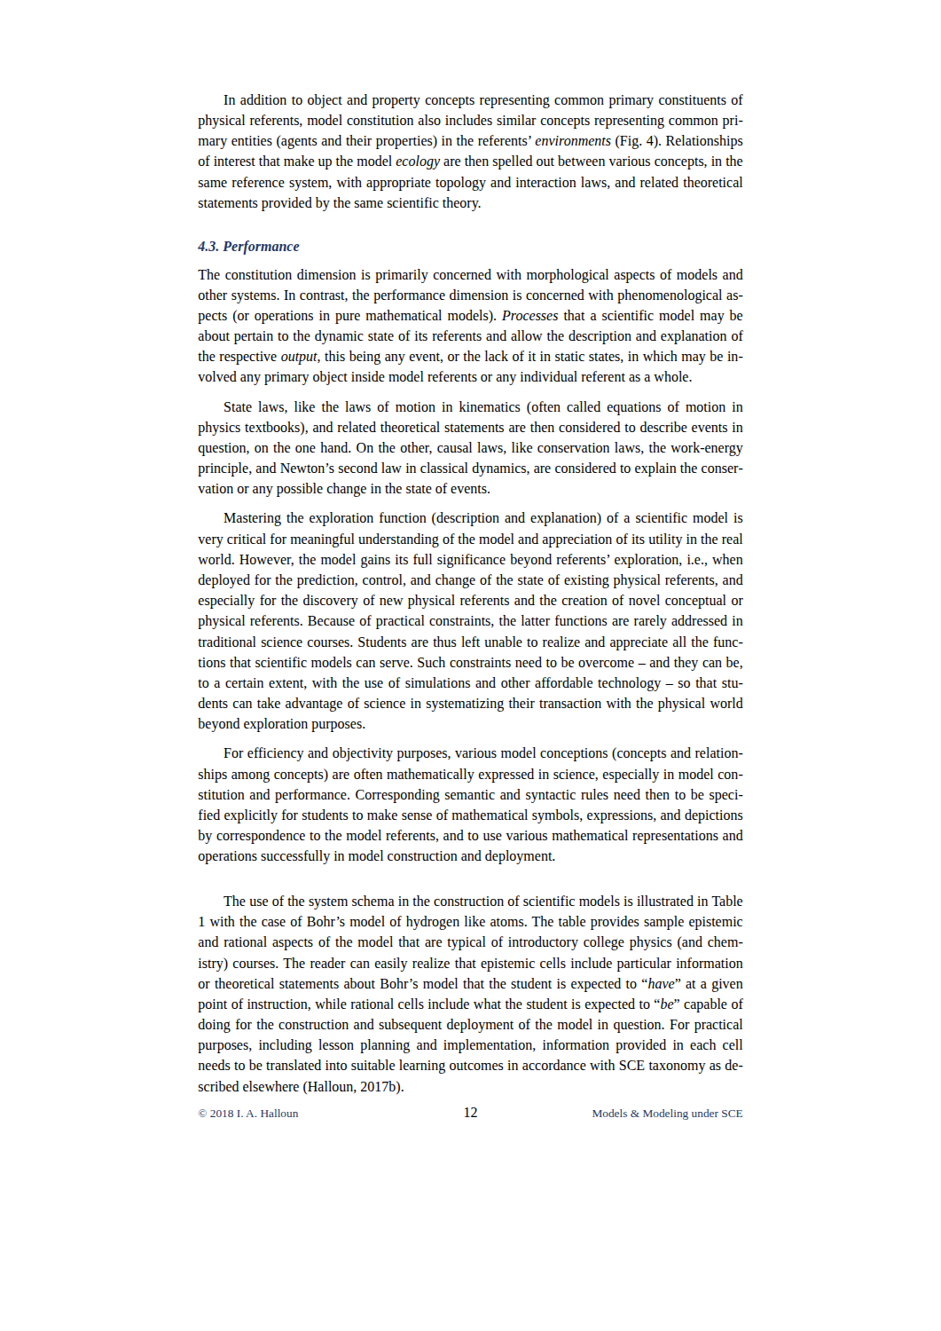In addition to object and property concepts representing common primary constituents of physical referents, model constitution also includes similar concepts representing common primary entities (agents and their properties) in the referents’ environments (Fig. 4). Relationships of interest that make up the model ecology are then spelled out between various concepts, in the same reference system, with appropriate topology and interaction laws, and related theoretical statements provided by the same scientific theory.
4.3. Performance
The constitution dimension is primarily concerned with morphological aspects of models and other systems. In contrast, the performance dimension is concerned with phenomenological aspects (or operations in pure mathematical models). Processes that a scientific model may be about pertain to the dynamic state of its referents and allow the description and explanation of the respective output, this being any event, or the lack of it in static states, in which may be involved any primary object inside model referents or any individual referent as a whole.
State laws, like the laws of motion in kinematics (often called equations of motion in physics textbooks), and related theoretical statements are then considered to describe events in question, on the one hand. On the other, causal laws, like conservation laws, the work-energy principle, and Newton’s second law in classical dynamics, are considered to explain the conservation or any possible change in the state of events.
Mastering the exploration function (description and explanation) of a scientific model is very critical for meaningful understanding of the model and appreciation of its utility in the real world. However, the model gains its full significance beyond referents’ exploration, i.e., when deployed for the prediction, control, and change of the state of existing physical referents, and especially for the discovery of new physical referents and the creation of novel conceptual or physical referents. Because of practical constraints, the latter functions are rarely addressed in traditional science courses. Students are thus left unable to realize and appreciate all the functions that scientific models can serve. Such constraints need to be overcome – and they can be, to a certain extent, with the use of simulations and other affordable technology – so that students can take advantage of science in systematizing their transaction with the physical world beyond exploration purposes.
For efficiency and objectivity purposes, various model conceptions (concepts and relationships among concepts) are often mathematically expressed in science, especially in model constitution and performance. Corresponding semantic and syntactic rules need then to be specified explicitly for students to make sense of mathematical symbols, expressions, and depictions by correspondence to the model referents, and to use various mathematical representations and operations successfully in model construction and deployment.
The use of the system schema in the construction of scientific models is illustrated in Table 1 with the case of Bohr’s model of hydrogen like atoms. The table provides sample epistemic and rational aspects of the model that are typical of introductory college physics (and chemistry) courses. The reader can easily realize that epistemic cells include particular information or theoretical statements about Bohr’s model that the student is expected to “have” at a given point of instruction, while rational cells include what the student is expected to “be” capable of doing for the construction and subsequent deployment of the model in question. For practical purposes, including lesson planning and implementation, information provided in each cell needs to be translated into suitable learning outcomes in accordance with SCE taxonomy as described elsewhere (Halloun, 2017b).
© 2018 I. A. Halloun 12 Models & Modeling under SCE